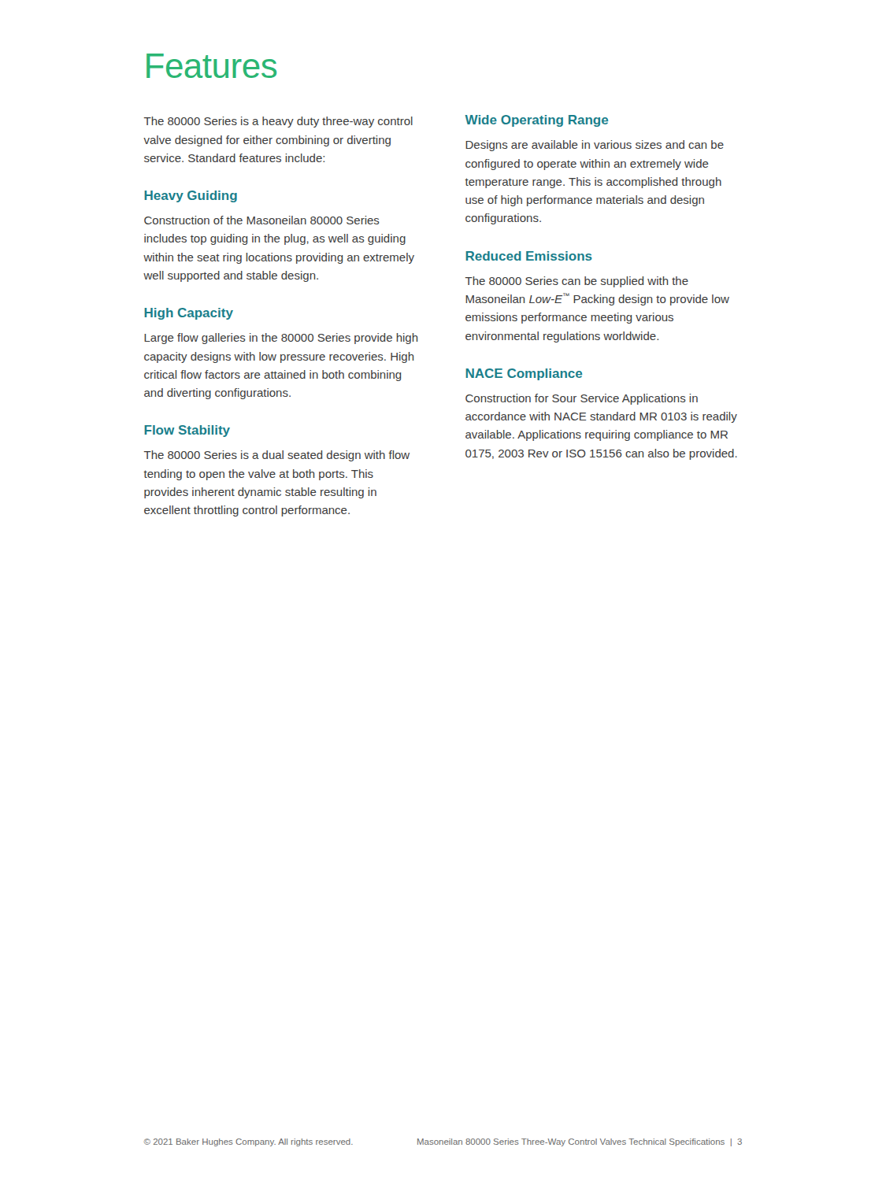Features
The 80000 Series is a heavy duty three-way control valve designed for either combining or diverting service. Standard features include:
Heavy Guiding
Construction of the Masoneilan 80000 Series includes top guiding in the plug, as well as guiding within the seat ring locations providing an extremely well supported and stable design.
High Capacity
Large flow galleries in the 80000 Series provide high capacity designs with low pressure recoveries. High critical flow factors are attained in both combining and diverting configurations.
Flow Stability
The 80000 Series is a dual seated design with flow tending to open the valve at both ports. This provides inherent dynamic stable resulting in excellent throttling control performance.
Wide Operating Range
Designs are available in various sizes and can be configured to operate within an extremely wide temperature range. This is accomplished through use of high performance materials and design configurations.
Reduced Emissions
The 80000 Series can be supplied with the Masoneilan Low-E™ Packing design to provide low emissions performance meeting various environmental regulations worldwide.
NACE Compliance
Construction for Sour Service Applications in accordance with NACE standard MR 0103 is readily available. Applications requiring compliance to MR 0175, 2003 Rev or ISO 15156 can also be provided.
© 2021 Baker Hughes Company. All rights reserved.
Masoneilan 80000 Series Three-Way Control Valves Technical Specifications | 3